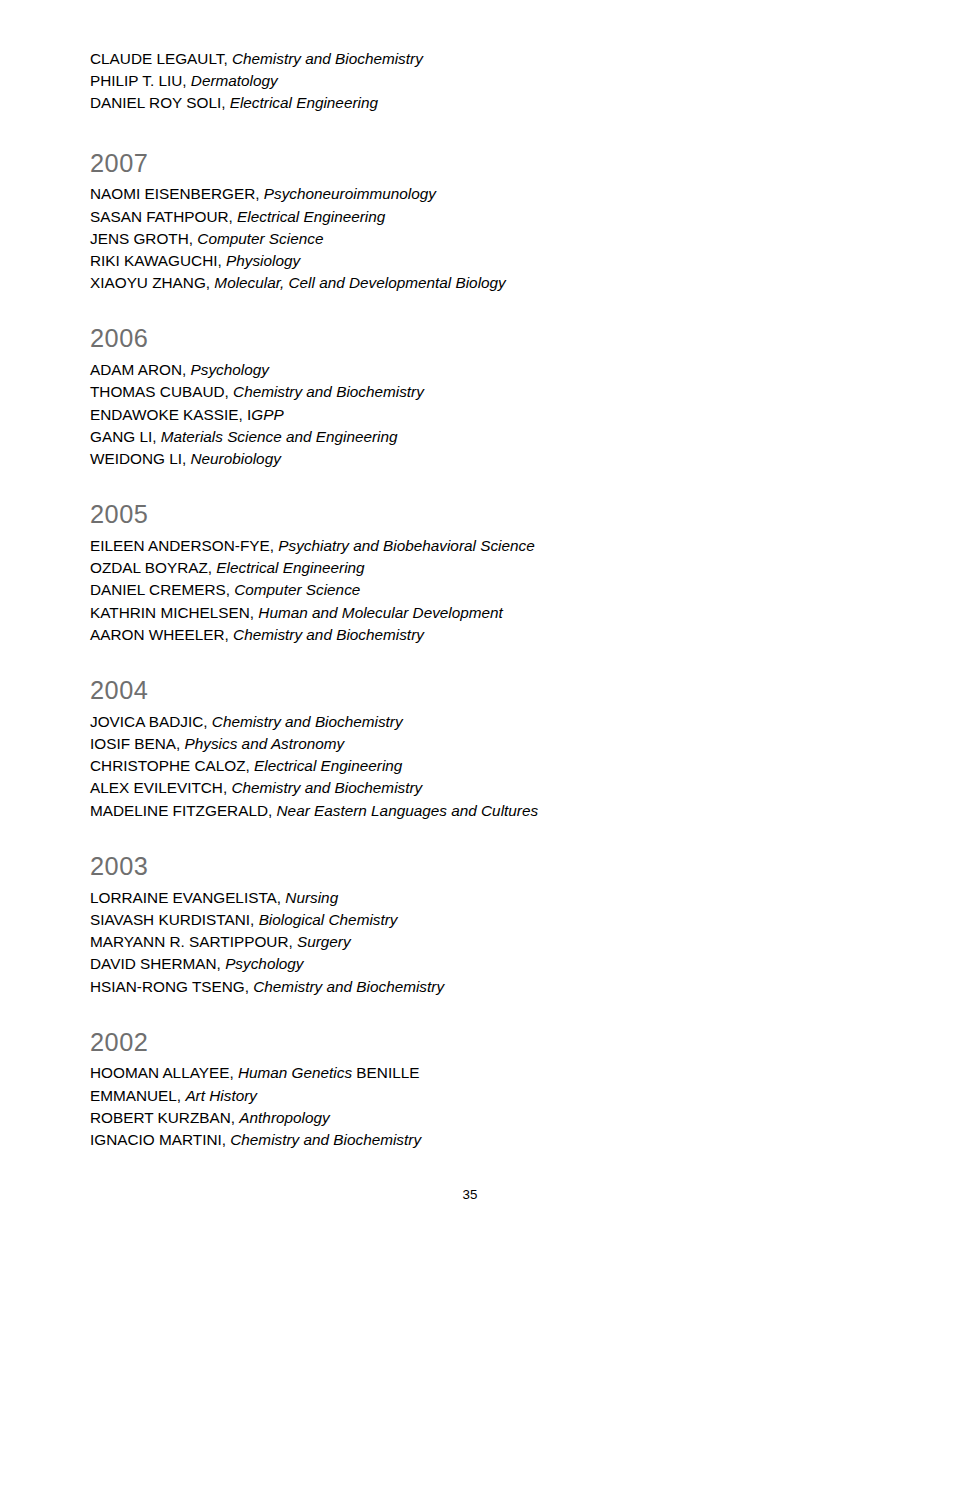CLAUDE LEGAULT, Chemistry and Biochemistry
PHILIP T. LIU, Dermatology
DANIEL ROY SOLI, Electrical Engineering
2007
NAOMI EISENBERGER, Psychoneuroimmunology
SASAN FATHPOUR, Electrical Engineering
JENS GROTH, Computer Science
RIKI KAWAGUCHI, Physiology
XIAOYU ZHANG, Molecular, Cell and Developmental Biology
2006
ADAM ARON, Psychology
THOMAS CUBAUD, Chemistry and Biochemistry
ENDAWOKE KASSIE, IGPP
GANG LI, Materials Science and Engineering
WEIDONG LI, Neurobiology
2005
EILEEN ANDERSON-FYE, Psychiatry and Biobehavioral Science
OZDAL BOYRAZ, Electrical Engineering
DANIEL CREMERS, Computer Science
KATHRIN MICHELSEN, Human and Molecular Development
AARON WHEELER, Chemistry and Biochemistry
2004
JOVICA BADJIC, Chemistry and Biochemistry
IOSIF BENA, Physics and Astronomy
CHRISTOPHE CALOZ, Electrical Engineering
ALEX EVILEVITCH, Chemistry and Biochemistry
MADELINE FITZGERALD, Near Eastern Languages and Cultures
2003
LORRAINE EVANGELISTA, Nursing
SIAVASH KURDISTANI, Biological Chemistry
MARYANN R. SARTIPPOUR, Surgery
DAVID SHERMAN, Psychology
HSIAN-RONG TSENG, Chemistry and Biochemistry
2002
HOOMAN ALLAYEE, Human Genetics BENILLE
EMMANUEL, Art History
ROBERT KURZBAN, Anthropology
IGNACIO MARTINI, Chemistry and Biochemistry
35